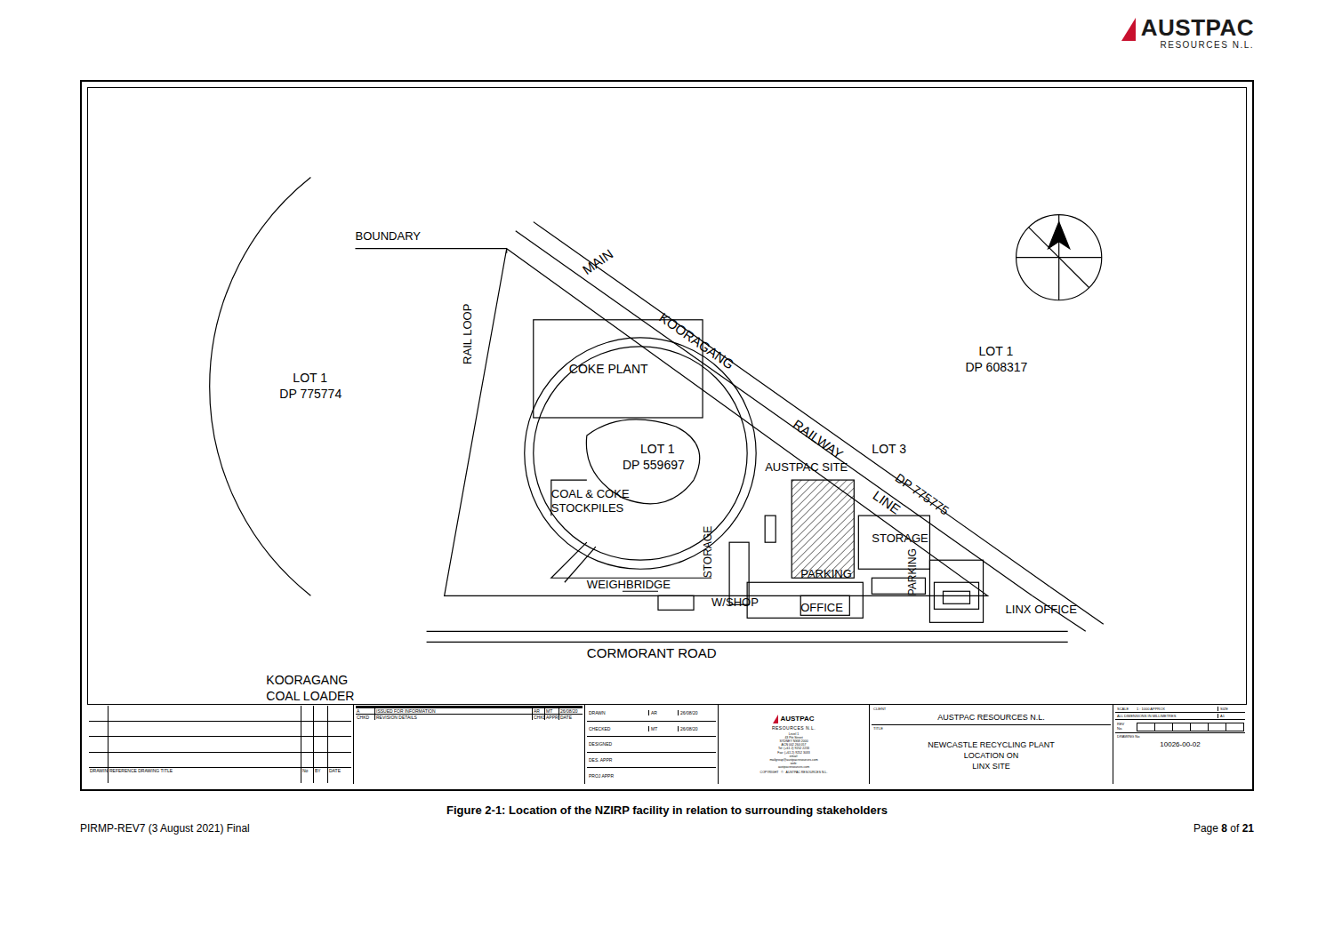AUSTPAC
RESOURCES N.L.
BOUNDARY MAIN KOORAGANG RAILWAY LINE RAIL LOOP COKE PLANT LOT 1 DP 775774 LOT 1 DP 559697 LOT 1 DP 608317 LOT 3 DP 775775 COAL & COKE STOCKPILES AUSTPAC SITE STORAGE STORAGE PARKING PARKING WEIGHBRIDGE W/SHOP OFFICE LINX OFFICE CORMORANT ROAD KOORAGANG COAL LOADER
DRAWING No.
REFERENCE DRAWING TITLE
No
BY
DATE
A
ISSUED FOR INFORMATION
AR
MT
26/08/20
CHKD
REVISION DETAILS
CHKD
APPR
DATE
DRAWN
AR
26/08/20
CHECKED
MT
26/08/20
DESIGNED
DES. APPR
PROJ APPR
AUSTPAC
RESOURCES N.L.
Level 1
43 Pitt Street
SYDNEY NSW 2000
ACN 002 264 057
Tel: (+61 2) 9252 2233
Fax: (+61 2) 9252 3033
email:
mailgroup@austpacresources.com
web:
austpacresources.com
COPYRIGHT © AUSTPAC RESOURCES N.L.
CLIENT
AUSTPAC RESOURCES N.L.
TITLE
NEWCASTLE RECYCLING PLANT
LOCATION ON
LINX SITE
SCALE
1 : 1000 APPROX
SIZE
ALL DIMENSIONS IN MILLIMETRES
A1
REV
No.
DRAWING No
10026-00-02
Figure 2-1: Location of the NZIRP facility in relation to surrounding stakeholders
PIRMP-REV7 (3 August 2021) Final
Page 8 of 21